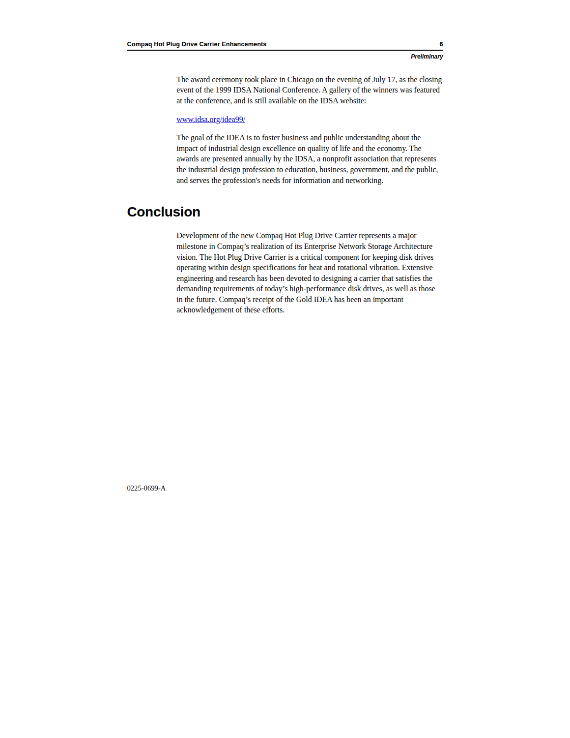Compaq Hot Plug Drive Carrier Enhancements 6
Preliminary
The award ceremony took place in Chicago on the evening of July 17, as the closing event of the 1999 IDSA National Conference. A gallery of the winners was featured at the conference, and is still available on the IDSA website:
www.idsa.org/idea99/
The goal of the IDEA is to foster business and public understanding about the impact of industrial design excellence on quality of life and the economy. The awards are presented annually by the IDSA, a nonprofit association that represents the industrial design profession to education, business, government, and the public, and serves the profession's needs for information and networking.
Conclusion
Development of the new Compaq Hot Plug Drive Carrier represents a major milestone in Compaq’s realization of its Enterprise Network Storage Architecture vision. The Hot Plug Drive Carrier is a critical component for keeping disk drives operating within design specifications for heat and rotational vibration. Extensive engineering and research has been devoted to designing a carrier that satisfies the demanding requirements of today’s high-performance disk drives, as well as those in the future. Compaq’s receipt of the Gold IDEA has been an important acknowledgement of these efforts.
0225-0699-A